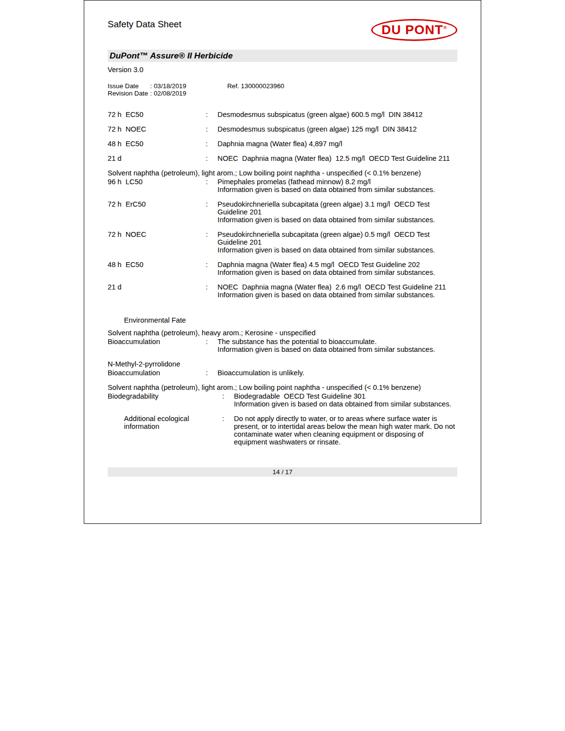Safety Data Sheet
DU PONT®
DuPont™ Assure® II Herbicide
Version 3.0
| Issue Date | : | 03/18/2019 | Ref. 130000023960 |
| Revision Date | : | 02/08/2019 | |
| 72 h EC50 | : | Desmodesmus subspicatus (green algae) 600.5 mg/l DIN 38412 |
| 72 h NOEC | : | Desmodesmus subspicatus (green algae) 125 mg/l DIN 38412 |
| 48 h EC50 | : | Daphnia magna (Water flea) 4,897 mg/l |
| 21 d | : | NOEC Daphnia magna (Water flea) 12.5 mg/l OECD Test Guideline 211 |
Solvent naphtha (petroleum), light arom.; Low boiling point naphtha - unspecified (< 0.1% benzene)
| 96 h LC50 | : | Pimephales promelas (fathead minnow) 8.2 mg/l Information given is based on data obtained from similar substances. |
| 72 h ErC50 | : | Pseudokirchneriella subcapitata (green algae) 3.1 mg/l OECD Test Guideline 201 Information given is based on data obtained from similar substances. |
| 72 h NOEC | : | Pseudokirchneriella subcapitata (green algae) 0.5 mg/l OECD Test Guideline 201 Information given is based on data obtained from similar substances. |
| 48 h EC50 | : | Daphnia magna (Water flea) 4.5 mg/l OECD Test Guideline 202 Information given is based on data obtained from similar substances. |
| 21 d | : | NOEC Daphnia magna (Water flea) 2.6 mg/l OECD Test Guideline 211 Information given is based on data obtained from similar substances. |
Environmental Fate
Solvent naphtha (petroleum), heavy arom.; Kerosine - unspecified
| Bioaccumulation | : | The substance has the potential to bioaccumulate. Information given is based on data obtained from similar substances. |
N-Methyl-2-pyrrolidone
| Bioaccumulation | : | Bioaccumulation is unlikely. |
Solvent naphtha (petroleum), light arom.; Low boiling point naphtha - unspecified (< 0.1% benzene)
| Biodegradability | : | Biodegradable OECD Test Guideline 301 Information given is based on data obtained from similar substances. |
| Additional ecological information | : | Do not apply directly to water, or to areas where surface water is present, or to intertidal areas below the mean high water mark. Do not contaminate water when cleaning equipment or disposing of equipment washwaters or rinsate. |
14 / 17